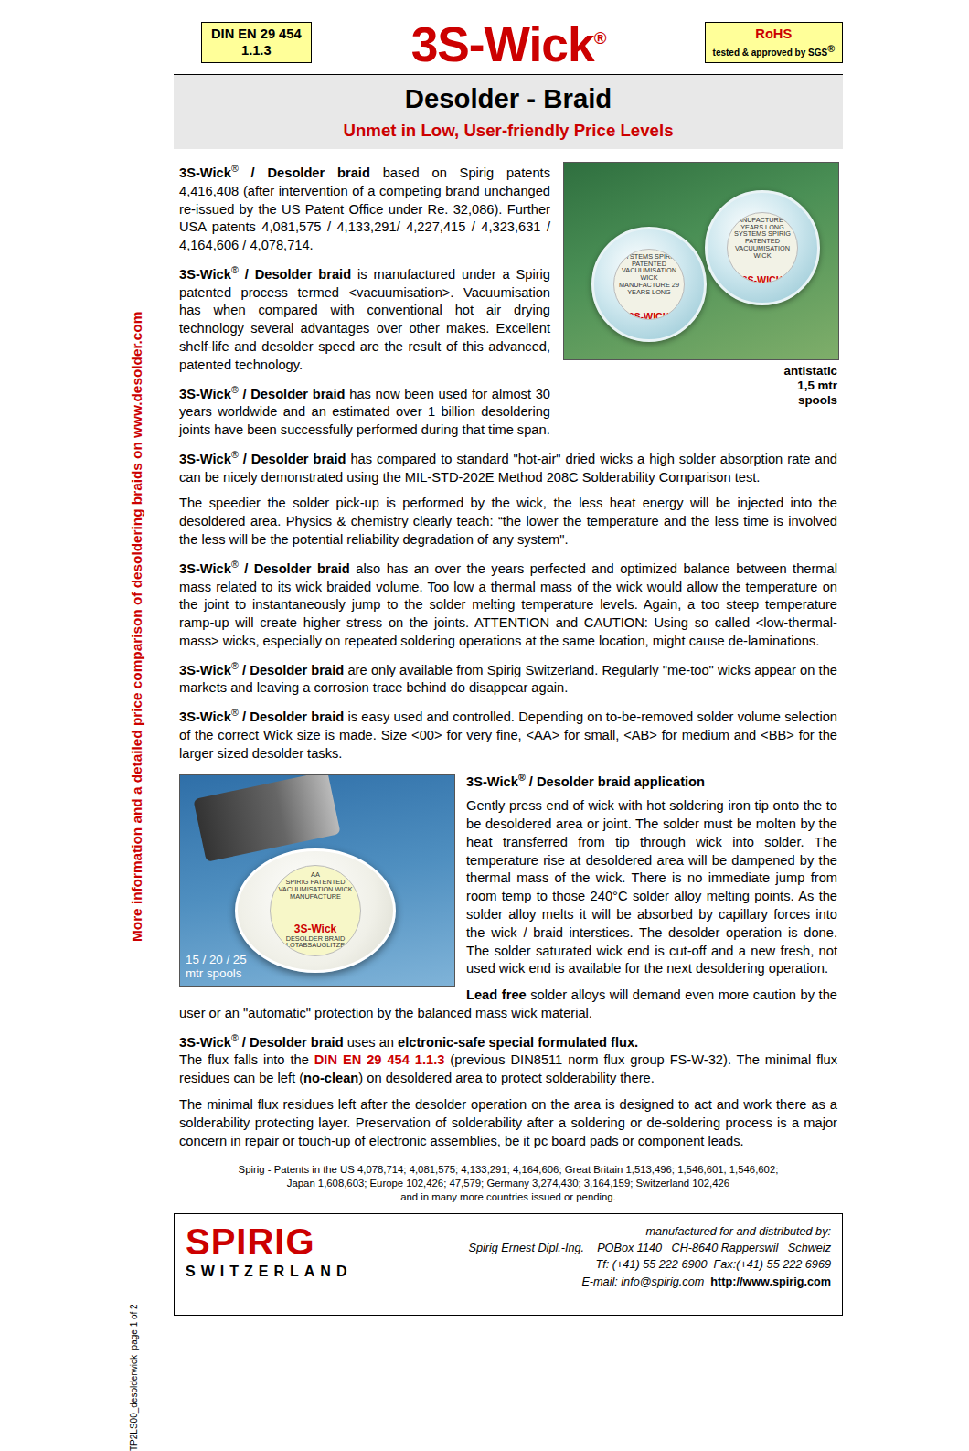More information and a detailed price comparison of desoldering braids on www.desolder.com
TP2LS00_desolderwick page 1 of 2
DIN EN 29 454
1.1.3
RoHS
tested & approved by SGS®
3S-Wick®
Desolder - Braid
Unmet in Low, User-friendly Price Levels
SYSTEMS SPIRIG PATENTED VACUUMISATION WICK MANUFACTURE 29 YEARS LONG 3S-WICK DESOLDER BRAID LOTABSAUGLITZE
MANUFACTURE 29 YEARS LONG SYSTEMS SPIRIG PATENTED VACUUMISATION WICK 3S-WICK DESOLDER BRAID LOTABSAUGLITZE
antistatic
1,5 mtr
spools
3S-Wick® / Desolder braid based on Spirig patents 4,416,408 (after intervention of a competing brand unchanged re-issued by the US Patent Office under Re. 32,086). Further USA patents 4,081,575 / 4,133,291/ 4,227,415 / 4,323,631 / 4,164,606 / 4,078,714.
3S-Wick® / Desolder braid is manufactured under a Spirig patented process termed <vacuumisation>. Vacuumisation has when compared with conventional hot air drying technology several advantages over other makes. Excellent shelf-life and desolder speed are the result of this advanced, patented technology.
3S-Wick® / Desolder braid has now been used for almost 30 years worldwide and an estimated over 1 billion desoldering joints have been successfully performed during that time span.
3S-Wick® / Desolder braid has compared to standard "hot-air" dried wicks a high solder absorption rate and can be nicely demonstrated using the MIL-STD-202E Method 208C Solderability Comparison test.
The speedier the solder pick-up is performed by the wick, the less heat energy will be injected into the desoldered area. Physics & chemistry clearly teach: “the lower the temperature and the less time is involved the less will be the potential reliability degradation of any system".
3S-Wick® / Desolder braid also has an over the years perfected and optimized balance between thermal mass related to its wick braided volume. Too low a thermal mass of the wick would allow the temperature on the joint to instantaneously jump to the solder melting temperature levels. Again, a too steep temperature ramp-up will create higher stress on the joints. ATTENTION and CAUTION: Using so called <low-thermal-mass> wicks, especially on repeated soldering operations at the same location, might cause de-laminations.
3S-Wick® / Desolder braid are only available from Spirig Switzerland. Regularly "me-too" wicks appear on the markets and leaving a corrosion trace behind do disappear again.
3S-Wick® / Desolder braid is easy used and controlled. Depending on to-be-removed solder volume selection of the correct Wick size is made. Size <00> for very fine, <AA> for small, <AB> for medium and <BB> for the larger sized desolder tasks.
AA
SPIRIG PATENTED VACUUMISATION WICK MANUFACTURE 3S-Wick DESOLDER BRAID LOTABSAUGLITZE
15 / 20 / 25
mtr spools
3S-Wick® / Desolder braid application
Gently press end of wick with hot soldering iron tip onto the to be desoldered area or joint. The solder must be molten by the heat transferred from tip through wick into solder. The temperature rise at desoldered area will be dampened by the thermal mass of the wick. There is no immediate jump from room temp to those 240°C solder alloy melting points. As the solder alloy melts it will be absorbed by capillary forces into the wick / braid interstices. The desolder operation is done. The solder saturated wick end is cut-off and a new fresh, not used wick end is available for the next desoldering operation.
Lead free solder alloys will demand even more caution by the user or an "automatic" protection by the balanced mass wick material.
3S-Wick® / Desolder braid uses an elctronic-safe special formulated flux.
The flux falls into the DIN EN 29 454 1.1.3 (previous DIN8511 norm flux group FS-W-32). The minimal flux residues can be left (no-clean) on desoldered area to protect solderability there.
The minimal flux residues left after the desolder operation on the area is designed to act and work there as a solderability protecting layer. Preservation of solderability after a soldering or de-soldering process is a major concern in repair or touch-up of electronic assemblies, be it pc board pads or component leads.
Spirig - Patents in the US 4,078,714; 4,081,575; 4,133,291; 4,164,606; Great Britain 1,513,496; 1,546,601, 1,546,602;
Japan 1,608,603; Europe 102,426; 47,579; Germany 3,274,430; 3,164,159; Switzerland 102,426
and in many more countries issued or pending.
SPIRIG
SWITZERLAND
manufactured for and distributed by:
Spirig Ernest Dipl.-Ing. POBox 1140 CH-8640 Rapperswil Schweiz
Tf: (+41) 55 222 6900 Fax:(+41) 55 222 6969
E-mail: info@spirig.com http://www.spirig.com